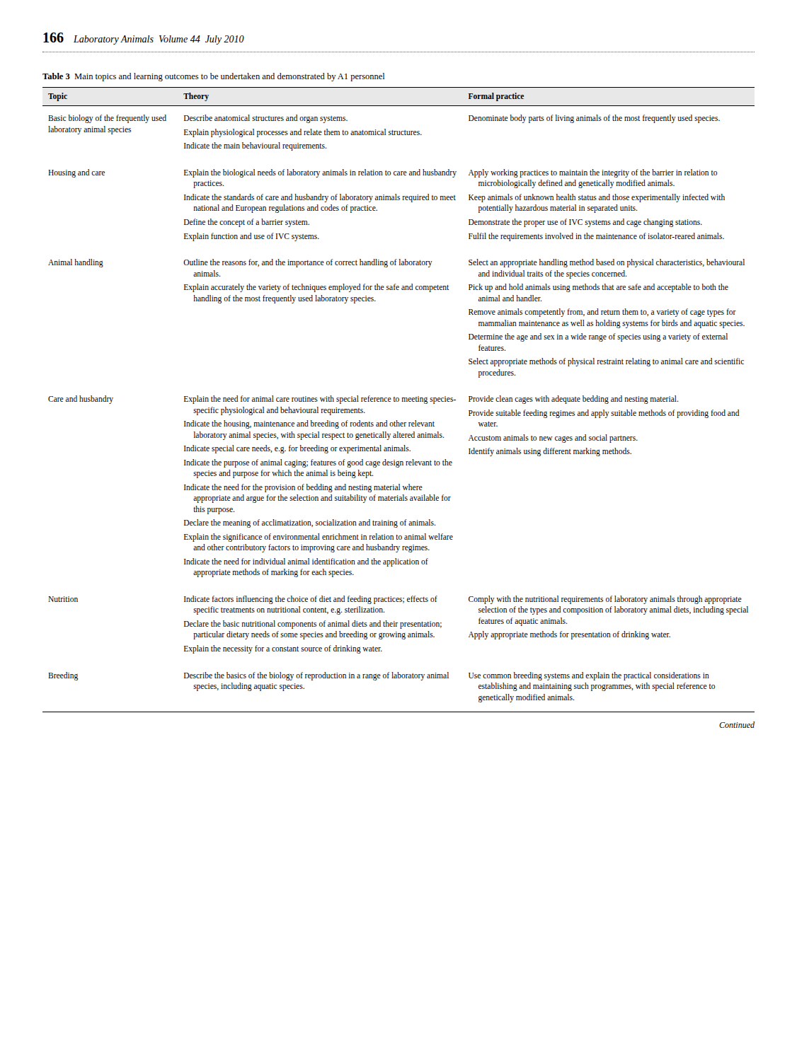166 Laboratory Animals Volume 44 July 2010
Table 3 Main topics and learning outcomes to be undertaken and demonstrated by A1 personnel
| Topic | Theory | Formal practice |
| --- | --- | --- |
| Basic biology of the frequently used laboratory animal species | Describe anatomical structures and organ systems. Explain physiological processes and relate them to anatomical structures. Indicate the main behavioural requirements. | Denominate body parts of living animals of the most frequently used species. |
| Housing and care | Explain the biological needs of laboratory animals in relation to care and husbandry practices. Indicate the standards of care and husbandry of laboratory animals required to meet national and European regulations and codes of practice. Define the concept of a barrier system. Explain function and use of IVC systems. | Apply working practices to maintain the integrity of the barrier in relation to microbiologically defined and genetically modified animals. Keep animals of unknown health status and those experimentally infected with potentially hazardous material in separated units. Demonstrate the proper use of IVC systems and cage changing stations. Fulfil the requirements involved in the maintenance of isolator-reared animals. |
| Animal handling | Outline the reasons for, and the importance of correct handling of laboratory animals. Explain accurately the variety of techniques employed for the safe and competent handling of the most frequently used laboratory species. | Select an appropriate handling method based on physical characteristics, behavioural and individual traits of the species concerned. Pick up and hold animals using methods that are safe and acceptable to both the animal and handler. Remove animals competently from, and return them to, a variety of cage types for mammalian maintenance as well as holding systems for birds and aquatic species. Determine the age and sex in a wide range of species using a variety of external features. Select appropriate methods of physical restraint relating to animal care and scientific procedures. |
| Care and husbandry | Explain the need for animal care routines with special reference to meeting species-specific physiological and behavioural requirements. Indicate the housing, maintenance and breeding of rodents and other relevant laboratory animal species, with special respect to genetically altered animals. Indicate special care needs, e.g. for breeding or experimental animals. Indicate the purpose of animal caging; features of good cage design relevant to the species and purpose for which the animal is being kept. Indicate the need for the provision of bedding and nesting material where appropriate and argue for the selection and suitability of materials available for this purpose. Declare the meaning of acclimatization, socialization and training of animals. Explain the significance of environmental enrichment in relation to animal welfare and other contributory factors to improving care and husbandry regimes. Indicate the need for individual animal identification and the application of appropriate methods of marking for each species. | Provide clean cages with adequate bedding and nesting material. Provide suitable feeding regimes and apply suitable methods of providing food and water. Accustom animals to new cages and social partners. Identify animals using different marking methods. |
| Nutrition | Indicate factors influencing the choice of diet and feeding practices; effects of specific treatments on nutritional content, e.g. sterilization. Declare the basic nutritional components of animal diets and their presentation; particular dietary needs of some species and breeding or growing animals. Explain the necessity for a constant source of drinking water. | Comply with the nutritional requirements of laboratory animals through appropriate selection of the types and composition of laboratory animal diets, including special features of aquatic animals. Apply appropriate methods for presentation of drinking water. |
| Breeding | Describe the basics of the biology of reproduction in a range of laboratory animal species, including aquatic species. | Use common breeding systems and explain the practical considerations in establishing and maintaining such programmes, with special reference to genetically modified animals. |
Continued